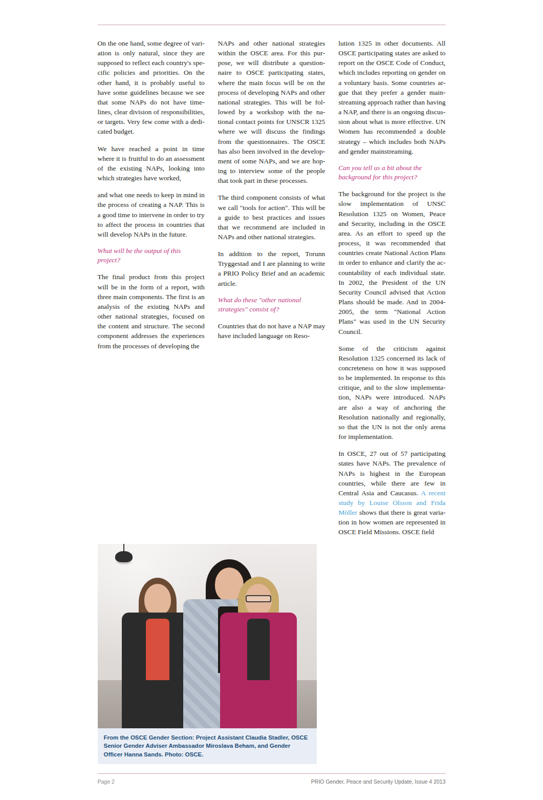On the one hand, some degree of variation is only natural, since they are supposed to reflect each country's specific policies and priorities. On the other hand, it is probably useful to have some guidelines because we see that some NAPs do not have timelines, clear division of responsibilities, or targets. Very few come with a dedicated budget.
We have reached a point in time where it is fruitful to do an assessment of the existing NAPs, looking into which strategies have worked,
and what one needs to keep in mind in the process of creating a NAP. This is a good time to intervene in order to try to affect the process in countries that will develop NAPs in the future.
What will be the output of this project?
The final product from this project will be in the form of a report, with three main components. The first is an analysis of the existing NAPs and other national strategies, focused on the content and structure. The second component addresses the experiences from the processes of developing the
NAPs and other national strategies within the OSCE area. For this purpose, we will distribute a questionnaire to OSCE participating states, where the main focus will be on the process of developing NAPs and other national strategies. This will be followed by a workshop with the national contact points for UNSCR 1325 where we will discuss the findings from the questionnaires. The OSCE has also been involved in the development of some NAPs, and we are hoping to interview some of the people that took part in these processes.
The third component consists of what we call "tools for action". This will be a guide to best practices and issues that we recommend are included in NAPs and other national strategies.
In addition to the report, Torunn Tryggestad and I are planning to write a PRIO Policy Brief and an academic article.
What do these "other national strategies" consist of?
Countries that do not have a NAP may have included language on Reso-
lution 1325 in other documents. All OSCE participating states are asked to report on the OSCE Code of Conduct, which includes reporting on gender on a voluntary basis. Some countries argue that they prefer a gender mainstreaming approach rather than having a NAP, and there is an ongoing discussion about what is more effective. UN Women has recommended a double strategy – which includes both NAPs and gender mainstreaming.
Can you tell us a bit about the background for this project?
The background for the project is the slow implementation of UNSC Resolution 1325 on Women, Peace and Security, including in the OSCE area. As an effort to speed up the process, it was recommended that countries create National Action Plans in order to enhance and clarify the accountability of each individual state. In 2002, the President of the UN Security Council advised that Action Plans should be made. And in 2004-2005, the term "National Action Plans" was used in the UN Security Council.
Some of the criticism against Resolution 1325 concerned its lack of concreteness on how it was supposed to be implemented. In response to this critique, and to the slow implementation, NAPs were introduced. NAPs are also a way of anchoring the Resolution nationally and regionally, so that the UN is not the only arena for implementation.
In OSCE, 27 out of 57 participating states have NAPs. The prevalence of NAPs is highest in the European countries, while there are few in Central Asia and Caucasus. A recent study by Louise Olsson and Frida Möller shows that there is great variation in how women are represented in OSCE Field Missions. OSCE field
From the OSCE Gender Section: Project Assistant Claudia Stadler, OSCE Senior Gender Adviser Ambassador Miroslava Beham, and Gender Officer Hanna Sands. Photo: OSCE.
Page 2 PRIO Gender, Peace and Security Update, Issue 4 2013